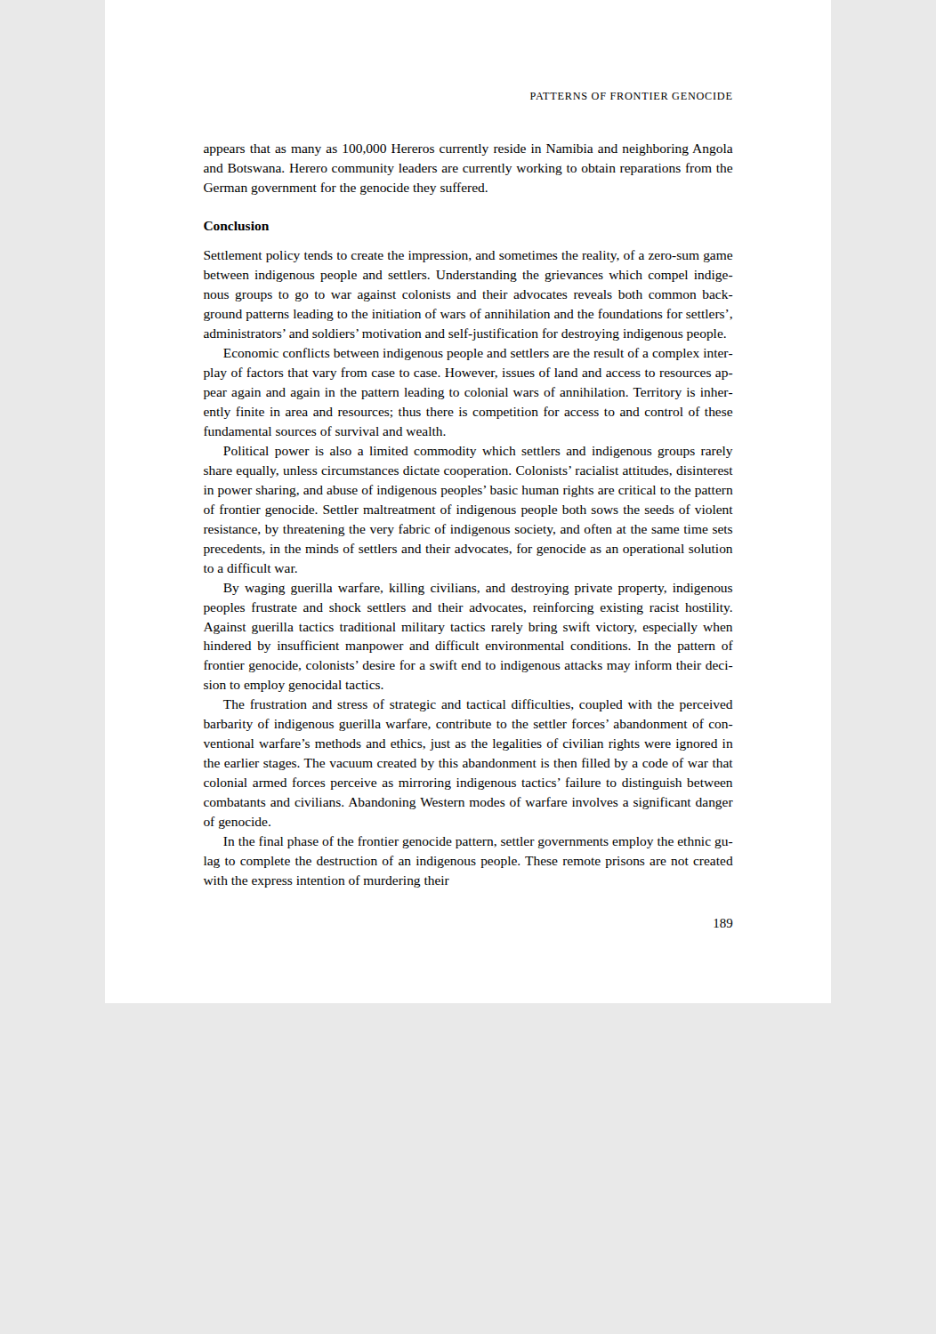PATTERNS OF FRONTIER GENOCIDE
appears that as many as 100,000 Hereros currently reside in Namibia and neighboring Angola and Botswana. Herero community leaders are currently working to obtain reparations from the German government for the genocide they suffered.
Conclusion
Settlement policy tends to create the impression, and sometimes the reality, of a zero-sum game between indigenous people and settlers. Understanding the grievances which compel indigenous groups to go to war against colonists and their advocates reveals both common background patterns leading to the initiation of wars of annihilation and the foundations for settlers’, administrators’ and soldiers’ motivation and self-justification for destroying indigenous people.
Economic conflicts between indigenous people and settlers are the result of a complex interplay of factors that vary from case to case. However, issues of land and access to resources appear again and again in the pattern leading to colonial wars of annihilation. Territory is inherently finite in area and resources; thus there is competition for access to and control of these fundamental sources of survival and wealth.
Political power is also a limited commodity which settlers and indigenous groups rarely share equally, unless circumstances dictate cooperation. Colonists’ racialist attitudes, disinterest in power sharing, and abuse of indigenous peoples’ basic human rights are critical to the pattern of frontier genocide. Settler maltreatment of indigenous people both sows the seeds of violent resistance, by threatening the very fabric of indigenous society, and often at the same time sets precedents, in the minds of settlers and their advocates, for genocide as an operational solution to a difficult war.
By waging guerilla warfare, killing civilians, and destroying private property, indigenous peoples frustrate and shock settlers and their advocates, reinforcing existing racist hostility. Against guerilla tactics traditional military tactics rarely bring swift victory, especially when hindered by insufficient manpower and difficult environmental conditions. In the pattern of frontier genocide, colonists’ desire for a swift end to indigenous attacks may inform their decision to employ genocidal tactics.
The frustration and stress of strategic and tactical difficulties, coupled with the perceived barbarity of indigenous guerilla warfare, contribute to the settler forces’ abandonment of conventional warfare’s methods and ethics, just as the legalities of civilian rights were ignored in the earlier stages. The vacuum created by this abandonment is then filled by a code of war that colonial armed forces perceive as mirroring indigenous tactics’ failure to distinguish between combatants and civilians. Abandoning Western modes of warfare involves a significant danger of genocide.
In the final phase of the frontier genocide pattern, settler governments employ the ethnic gulag to complete the destruction of an indigenous people. These remote prisons are not created with the express intention of murdering their
189